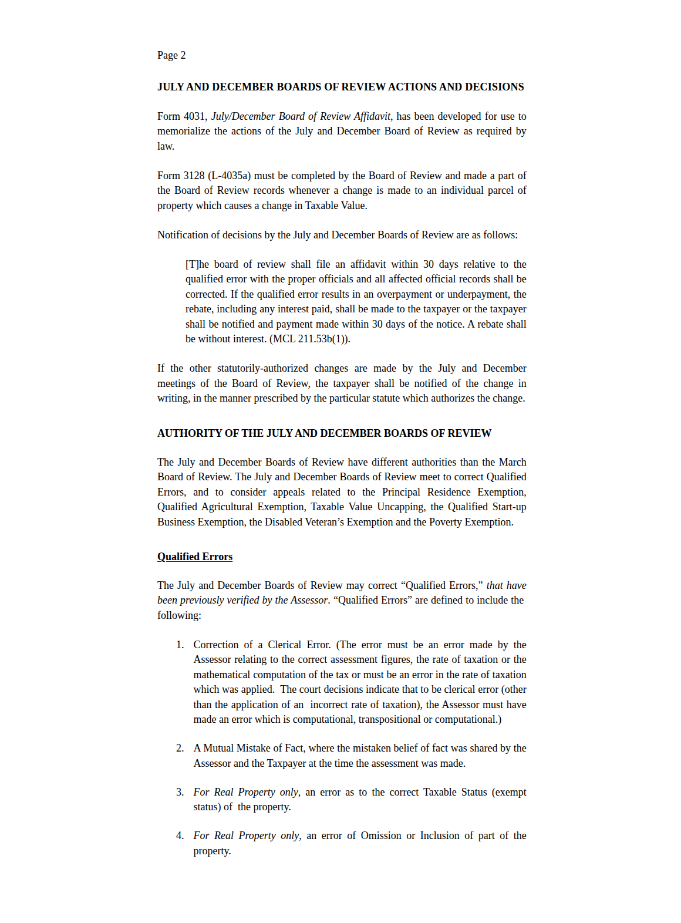Page 2
JULY AND DECEMBER BOARDS OF REVIEW ACTIONS AND DECISIONS
Form 4031, July/December Board of Review Affidavit, has been developed for use to memorialize the actions of the July and December Board of Review as required by law.
Form 3128 (L-4035a) must be completed by the Board of Review and made a part of the Board of Review records whenever a change is made to an individual parcel of property which causes a change in Taxable Value.
Notification of decisions by the July and December Boards of Review are as follows:
[T]he board of review shall file an affidavit within 30 days relative to the qualified error with the proper officials and all affected official records shall be corrected. If the qualified error results in an overpayment or underpayment, the rebate, including any interest paid, shall be made to the taxpayer or the taxpayer shall be notified and payment made within 30 days of the notice. A rebate shall be without interest. (MCL 211.53b(1)).
If the other statutorily-authorized changes are made by the July and December meetings of the Board of Review, the taxpayer shall be notified of the change in writing, in the manner prescribed by the particular statute which authorizes the change.
AUTHORITY OF THE JULY AND DECEMBER BOARDS OF REVIEW
The July and December Boards of Review have different authorities than the March Board of Review. The July and December Boards of Review meet to correct Qualified Errors, and to consider appeals related to the Principal Residence Exemption, Qualified Agricultural Exemption, Taxable Value Uncapping, the Qualified Start-up Business Exemption, the Disabled Veteran’s Exemption and the Poverty Exemption.
Qualified Errors
The July and December Boards of Review may correct “Qualified Errors,” that have been previously verified by the Assessor. “Qualified Errors” are defined to include the following:
Correction of a Clerical Error. (The error must be an error made by the Assessor relating to the correct assessment figures, the rate of taxation or the mathematical computation of the tax or must be an error in the rate of taxation which was applied. The court decisions indicate that to be clerical error (other than the application of an incorrect rate of taxation), the Assessor must have made an error which is computational, transpositional or computational.)
A Mutual Mistake of Fact, where the mistaken belief of fact was shared by the Assessor and the Taxpayer at the time the assessment was made.
For Real Property only, an error as to the correct Taxable Status (exempt status) of the property.
For Real Property only, an error of Omission or Inclusion of part of the property.